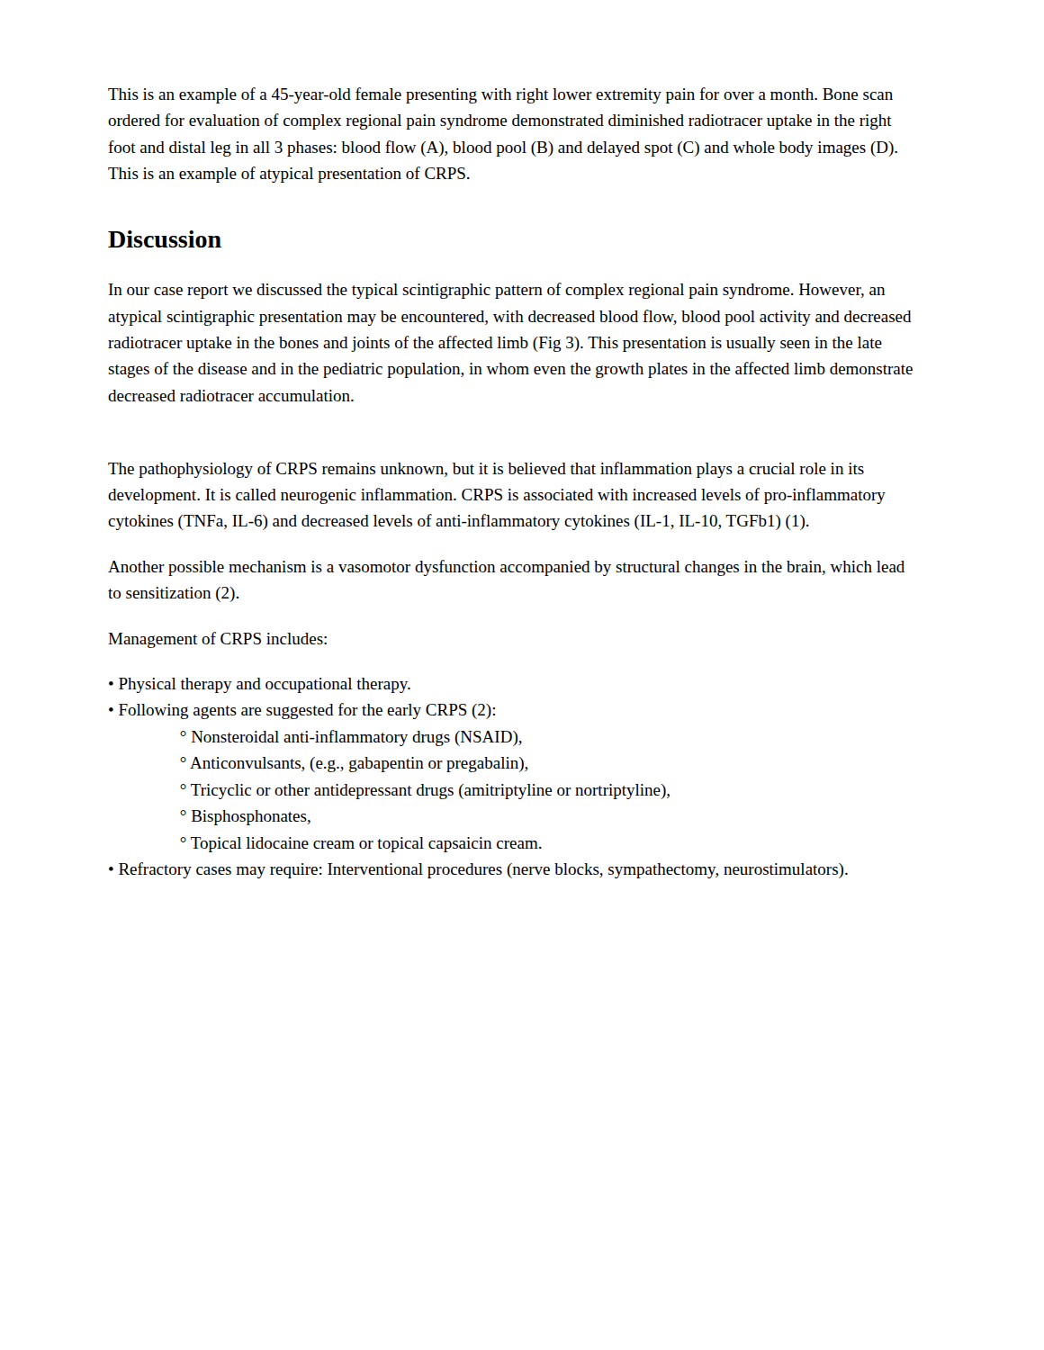This is an example of a 45-year-old female presenting with right lower extremity pain for over a month. Bone scan ordered for evaluation of complex regional pain syndrome demonstrated diminished radiotracer uptake in the right foot and distal leg in all 3 phases: blood flow (A), blood pool (B) and delayed spot (C) and whole body images (D). This is an example of atypical presentation of CRPS.
Discussion
In our case report we discussed the typical scintigraphic pattern of complex regional pain syndrome. However, an atypical scintigraphic presentation may be encountered, with decreased blood flow, blood pool activity and decreased radiotracer uptake in the bones and joints of the affected limb (Fig 3). This presentation is usually seen in the late stages of the disease and in the pediatric population, in whom even the growth plates in the affected limb demonstrate decreased radiotracer accumulation.
The pathophysiology of CRPS remains unknown, but it is believed that inflammation plays a crucial role in its development. It is called neurogenic inflammation. CRPS is associated with increased levels of pro-inflammatory cytokines (TNFa, IL-6) and decreased levels of anti-inflammatory cytokines (IL-1, IL-10, TGFb1) (1).
Another possible mechanism is a vasomotor dysfunction accompanied by structural changes in the brain, which lead to sensitization (2).
Management of CRPS includes:
• Physical therapy and occupational therapy.
• Following agents are suggested for the early CRPS (2):
° Nonsteroidal anti-inflammatory drugs (NSAID),
° Anticonvulsants, (e.g., gabapentin or pregabalin),
° Tricyclic or other antidepressant drugs (amitriptyline or nortriptyline),
° Bisphosphonates,
° Topical lidocaine cream or topical capsaicin cream.
• Refractory cases may require: Interventional procedures (nerve blocks, sympathectomy, neurostimulators).